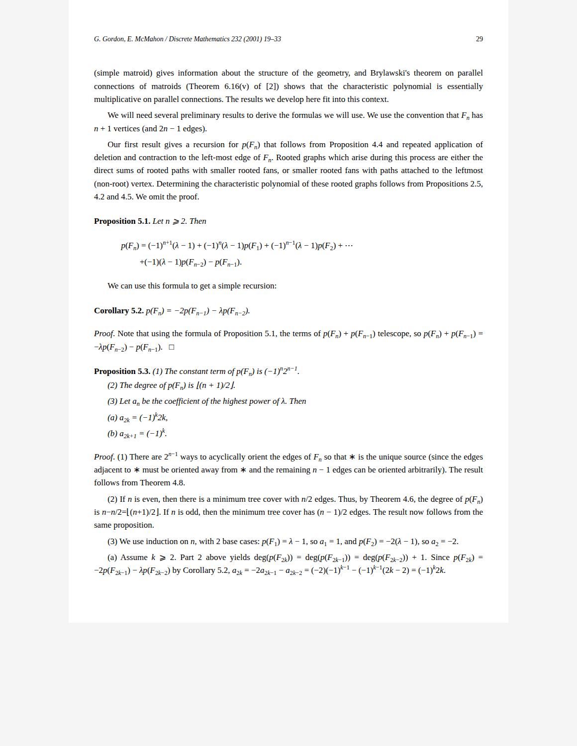G. Gordon, E. McMahon / Discrete Mathematics 232 (2001) 19–33 29
(simple matroid) gives information about the structure of the geometry, and Brylawski's theorem on parallel connections of matroids (Theorem 6.16(v) of [2]) shows that the characteristic polynomial is essentially multiplicative on parallel connections. The results we develop here fit into this context.
We will need several preliminary results to derive the formulas we will use. We use the convention that Fn has n + 1 vertices (and 2n − 1 edges).
Our first result gives a recursion for p(Fn) that follows from Proposition 4.4 and repeated application of deletion and contraction to the left-most edge of Fn. Rooted graphs which arise during this process are either the direct sums of rooted paths with smaller rooted fans, or smaller rooted fans with paths attached to the leftmost (non-root) vertex. Determining the characteristic polynomial of these rooted graphs follows from Propositions 2.5, 4.2 and 4.5. We omit the proof.
Proposition 5.1.
Let n ⩾ 2. Then
p(Fn) = (−1)n+1(λ − 1) + (−1)n(λ − 1)p(F1) + (−1)n−1(λ − 1)p(F2) + ⋯ +(−1)(λ − 1)p(Fn−2) − p(Fn−1).
We can use this formula to get a simple recursion:
Corollary 5.2.
p(Fn) = −2p(Fn−1) − λp(Fn−2).
Proof. Note that using the formula of Proposition 5.1, the terms of p(Fn) + p(Fn−1) telescope, so p(Fn) + p(Fn−1) = −λp(Fn−2) − p(Fn−1). □
Proposition 5.3.
(1) The constant term of p(Fn) is (−1)n2n−1.
(2) The degree of p(Fn) is ⌊(n + 1)/2⌋.
(3) Let an be the coefficient of the highest power of λ. Then
(a) a2k = (−1)k2k,
(b) a2k+1 = (−1)k.
Proof. (1) There are 2n−1 ways to acyclically orient the edges of Fn so that ∗ is the unique source (since the edges adjacent to ∗ must be oriented away from ∗ and the remaining n − 1 edges can be oriented arbitrarily). The result follows from Theorem 4.8.
(2) If n is even, then there is a minimum tree cover with n/2 edges. Thus, by Theorem 4.6, the degree of p(Fn) is n−n/2=⌊(n+1)/2⌋. If n is odd, then the minimum tree cover has (n − 1)/2 edges. The result now follows from the same proposition.
(3) We use induction on n, with 2 base cases: p(F1) = λ − 1, so a1 = 1, and p(F2) = −2(λ − 1), so a2 = −2.
(a) Assume k ⩾ 2. Part 2 above yields deg(p(F2k)) = deg(p(F2k−1)) = deg(p(F2k−2)) + 1. Since p(F2k) = −2p(F2k−1) − λp(F2k−2) by Corollary 5.2, a2k = −2a2k−1 − a2k−2 = (−2)(−1)k−1 − (−1)k−1(2k − 2) = (−1)k2k.